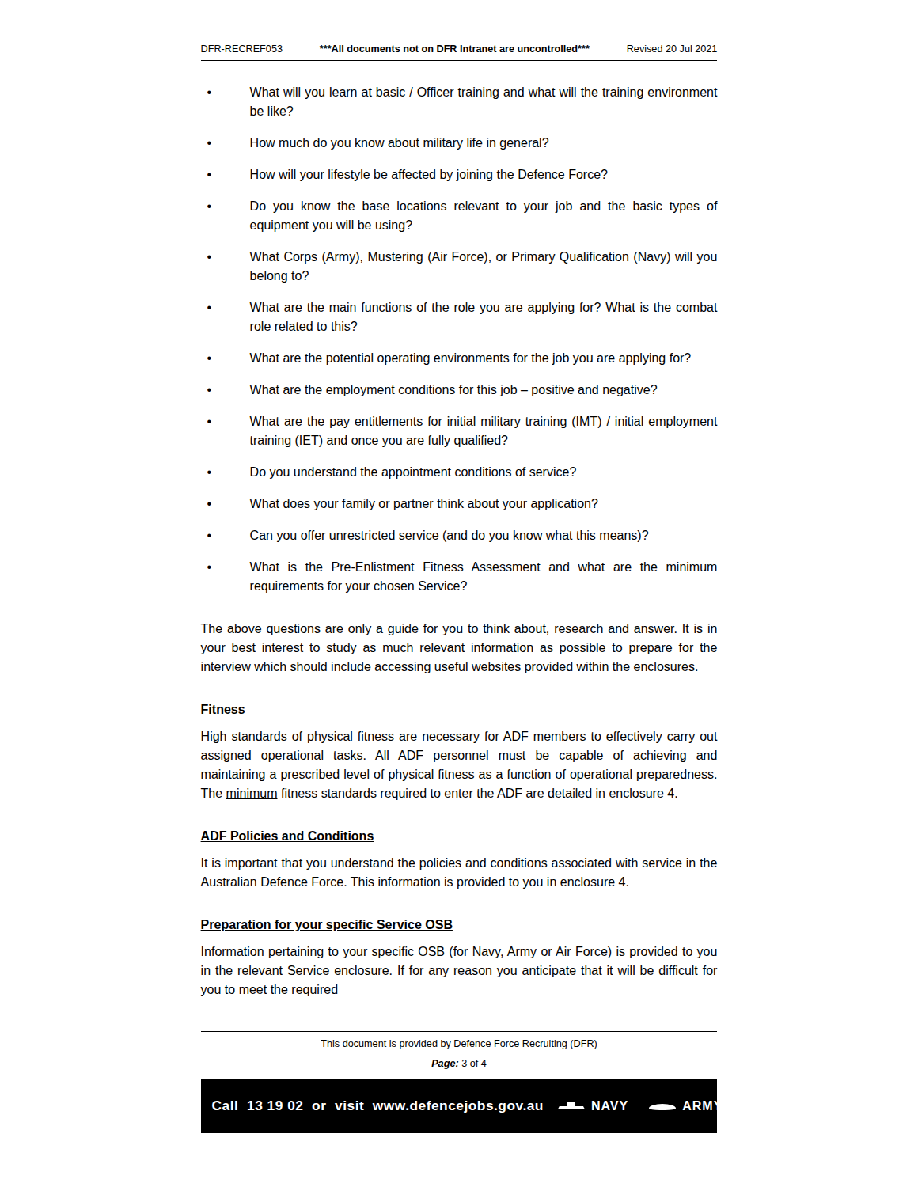DFR-RECREF053
***All documents not on DFR Intranet are uncontrolled***
Revised 20 Jul 2021
What will you learn at basic / Officer training and what will the training environment be like?
How much do you know about military life in general?
How will your lifestyle be affected by joining the Defence Force?
Do you know the base locations relevant to your job and the basic types of equipment you will be using?
What Corps (Army), Mustering (Air Force), or Primary Qualification (Navy) will you belong to?
What are the main functions of the role you are applying for? What is the combat role related to this?
What are the potential operating environments for the job you are applying for?
What are the employment conditions for this job – positive and negative?
What are the pay entitlements for initial military training (IMT) / initial employment training (IET) and once you are fully qualified?
Do you understand the appointment conditions of service?
What does your family or partner think about your application?
Can you offer unrestricted service (and do you know what this means)?
What is the Pre-Enlistment Fitness Assessment and what are the minimum requirements for your chosen Service?
The above questions are only a guide for you to think about, research and answer. It is in your best interest to study as much relevant information as possible to prepare for the interview which should include accessing useful websites provided within the enclosures.
Fitness
High standards of physical fitness are necessary for ADF members to effectively carry out assigned operational tasks. All ADF personnel must be capable of achieving and maintaining a prescribed level of physical fitness as a function of operational preparedness. The minimum fitness standards required to enter the ADF are detailed in enclosure 4.
ADF Policies and Conditions
It is important that you understand the policies and conditions associated with service in the Australian Defence Force. This information is provided to you in enclosure 4.
Preparation for your specific Service OSB
Information pertaining to your specific OSB (for Navy, Army or Air Force) is provided to you in the relevant Service enclosure. If for any reason you anticipate that it will be difficult for you to meet the required
This document is provided by Defence Force Recruiting (DFR)
Page: 3 of 4
Call 13 19 02 or visit www.defencejobs.gov.au
NAVY
ARMY
AIR FORCE